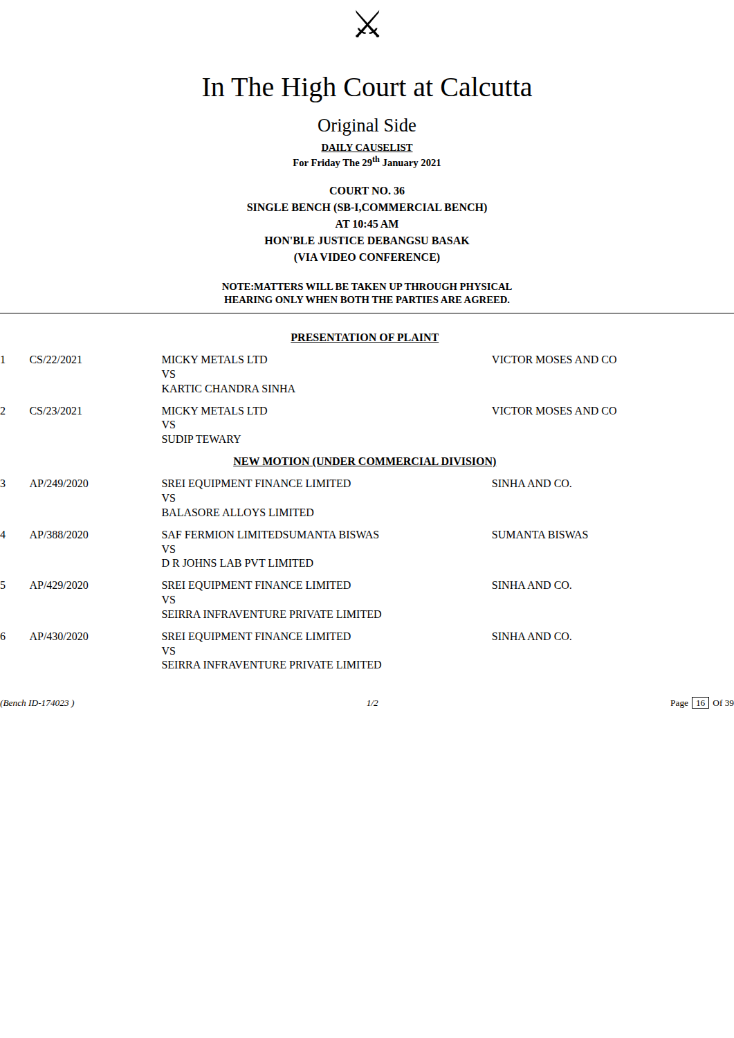In The High Court at Calcutta
Original Side
DAILY CAUSELIST
For Friday The 29th January 2021
COURT NO. 36
SINGLE BENCH (SB-I,COMMERCIAL BENCH)
AT 10:45 AM
HON'BLE JUSTICE DEBANGSU BASAK
(VIA VIDEO CONFERENCE)
NOTE:MATTERS WILL BE TAKEN UP THROUGH PHYSICAL
HEARING ONLY WHEN BOTH THE PARTIES ARE AGREED.
| PRESENTATION OF PLAINT |
| 1 | CS/22/2021 | MICKY METALS LTD VS KARTIC CHANDRA SINHA | VICTOR MOSES AND CO |
| 2 | CS/23/2021 | MICKY METALS LTD VS SUDIP TEWARY | VICTOR MOSES AND CO |
| NEW MOTION (UNDER COMMERCIAL DIVISION) |
| 3 | AP/249/2020 | SREI EQUIPMENT FINANCE LIMITED VS BALASORE ALLOYS LIMITED | SINHA AND CO. |
| 4 | AP/388/2020 | SAF FERMION LIMITEDSUMANTA BISWAS VS D R JOHNS LAB PVT LIMITED | SUMANTA BISWAS |
| 5 | AP/429/2020 | SREI EQUIPMENT FINANCE LIMITED VS SEIRRA INFRAVENTURE PRIVATE LIMITED | SINHA AND CO. |
| 6 | AP/430/2020 | SREI EQUIPMENT FINANCE LIMITED VS SEIRRA INFRAVENTURE PRIVATE LIMITED | SINHA AND CO. |
(Bench ID-174023 )
1/2
Page 16 Of 39